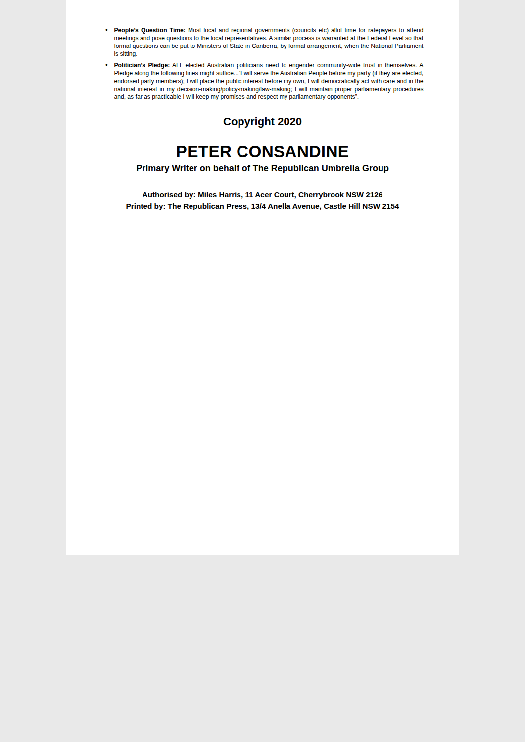People’s Question Time: Most local and regional governments (councils etc) allot time for ratepayers to attend meetings and pose questions to the local representatives. A similar process is warranted at the Federal Level so that formal questions can be put to Ministers of State in Canberra, by formal arrangement, when the National Parliament is sitting.
Politician’s Pledge: ALL elected Australian politicians need to engender community-wide trust in themselves. A Pledge along the following lines might suffice...”I will serve the Australian People before my party (if they are elected, endorsed party members); I will place the public interest before my own, I will democratically act with care and in the national interest in my decision-making/policy-making/law-making; I will maintain proper parliamentary procedures and, as far as practicable I will keep my promises and respect my parliamentary opponents”.
Copyright 2020
PETER CONSANDINE
Primary Writer on behalf of The Republican Umbrella Group
Authorised by: Miles Harris, 11 Acer Court, Cherrybrook NSW 2126
Printed by: The Republican Press, 13/4 Anella Avenue, Castle Hill NSW 2154